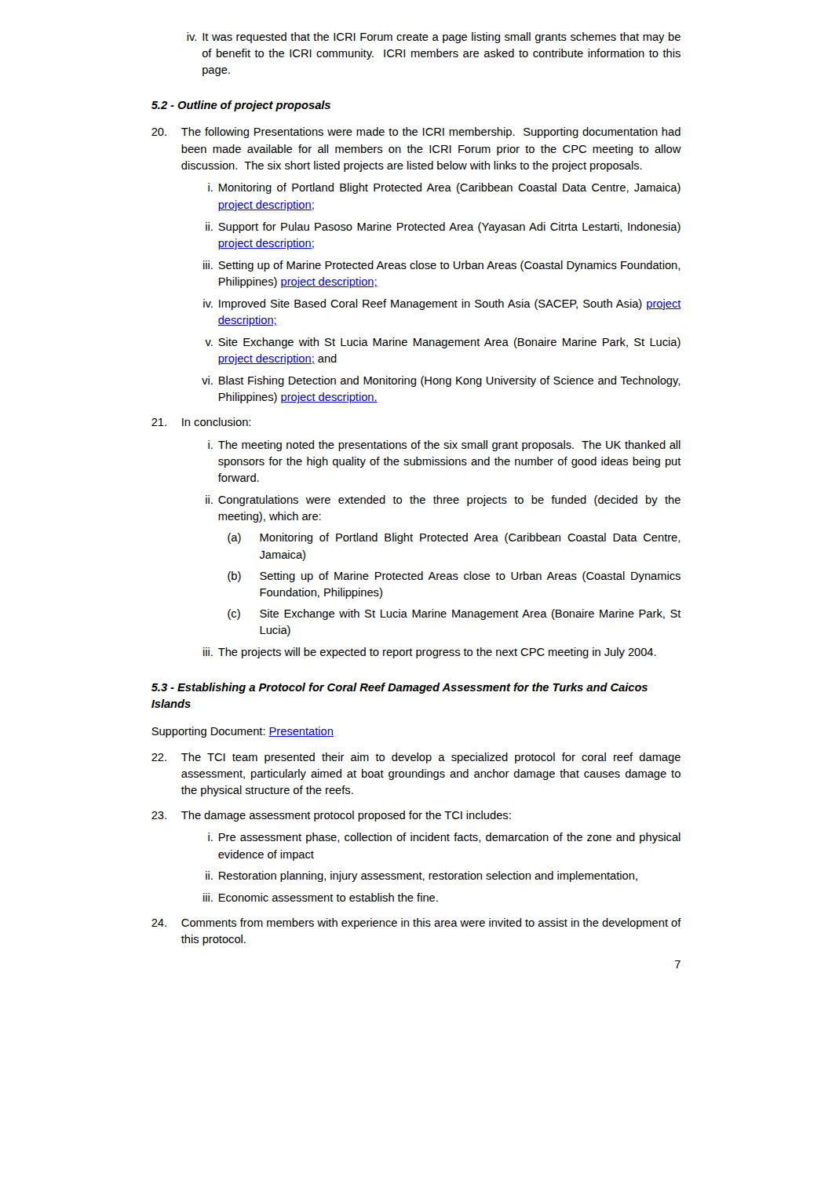iv. It was requested that the ICRI Forum create a page listing small grants schemes that may be of benefit to the ICRI community. ICRI members are asked to contribute information to this page.
5.2 - Outline of project proposals
20. The following Presentations were made to the ICRI membership. Supporting documentation had been made available for all members on the ICRI Forum prior to the CPC meeting to allow discussion. The six short listed projects are listed below with links to the project proposals.
i. Monitoring of Portland Blight Protected Area (Caribbean Coastal Data Centre, Jamaica) project description;
ii. Support for Pulau Pasoso Marine Protected Area (Yayasan Adi Citrta Lestarti, Indonesia) project description;
iii. Setting up of Marine Protected Areas close to Urban Areas (Coastal Dynamics Foundation, Philippines) project description;
iv. Improved Site Based Coral Reef Management in South Asia (SACEP, South Asia) project description;
v. Site Exchange with St Lucia Marine Management Area (Bonaire Marine Park, St Lucia) project description; and
vi. Blast Fishing Detection and Monitoring (Hong Kong University of Science and Technology, Philippines) project description.
21. In conclusion:
i. The meeting noted the presentations of the six small grant proposals. The UK thanked all sponsors for the high quality of the submissions and the number of good ideas being put forward.
ii. Congratulations were extended to the three projects to be funded (decided by the meeting), which are:
(a) Monitoring of Portland Blight Protected Area (Caribbean Coastal Data Centre, Jamaica)
(b) Setting up of Marine Protected Areas close to Urban Areas (Coastal Dynamics Foundation, Philippines)
(c) Site Exchange with St Lucia Marine Management Area (Bonaire Marine Park, St Lucia)
iii. The projects will be expected to report progress to the next CPC meeting in July 2004.
5.3 - Establishing a Protocol for Coral Reef Damaged Assessment for the Turks and Caicos Islands
Supporting Document: Presentation
22. The TCI team presented their aim to develop a specialized protocol for coral reef damage assessment, particularly aimed at boat groundings and anchor damage that causes damage to the physical structure of the reefs.
23. The damage assessment protocol proposed for the TCI includes:
i. Pre assessment phase, collection of incident facts, demarcation of the zone and physical evidence of impact
ii. Restoration planning, injury assessment, restoration selection and implementation,
iii. Economic assessment to establish the fine.
24. Comments from members with experience in this area were invited to assist in the development of this protocol.
7